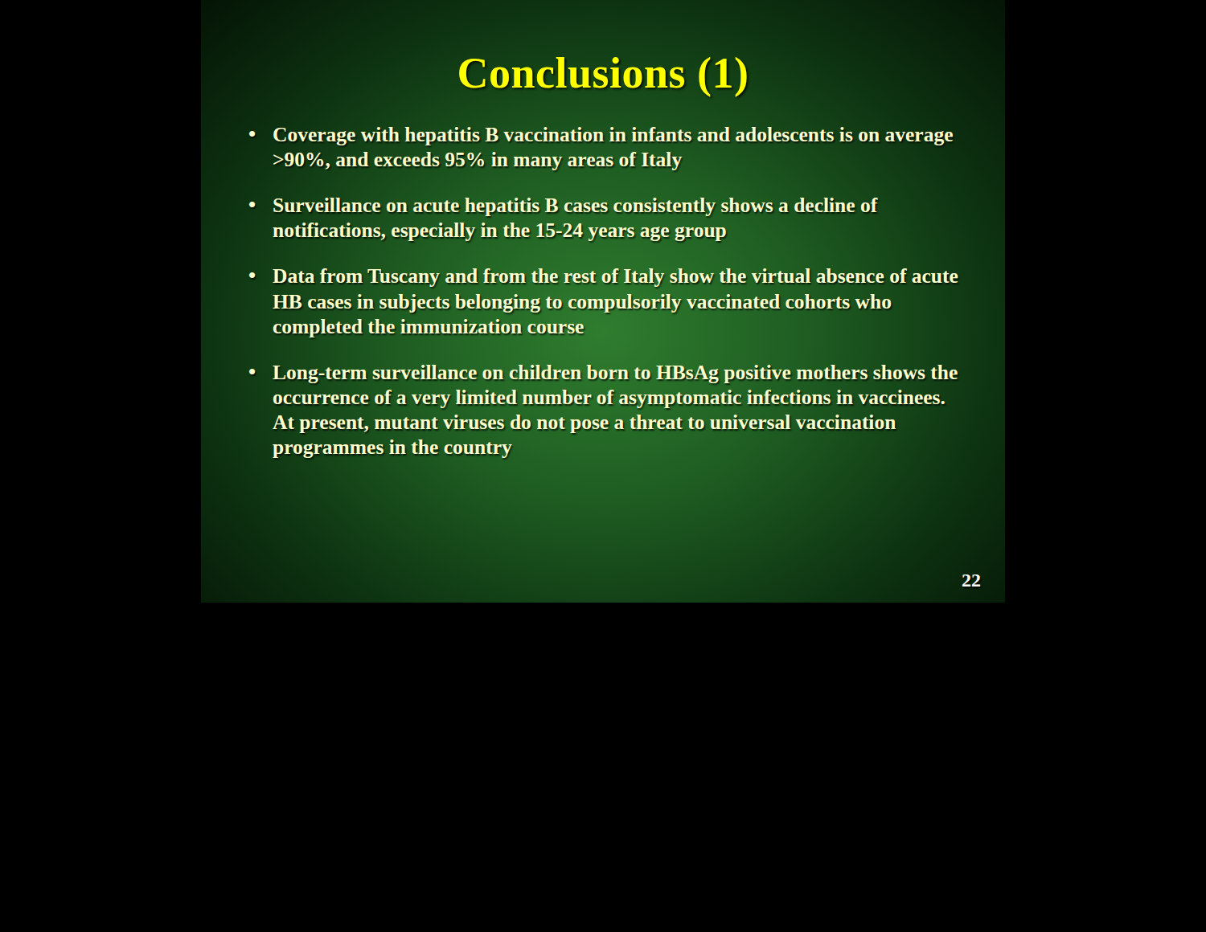Conclusions (1)
Coverage with hepatitis B vaccination in infants and adolescents is on average >90%, and exceeds 95% in many areas of Italy
Surveillance on acute hepatitis B cases consistently shows a decline of notifications, especially in the 15-24 years age group
Data from Tuscany and from the rest of Italy show the virtual absence of acute HB cases in subjects belonging to compulsorily vaccinated cohorts who completed the immunization course
Long-term surveillance on children born to HBsAg positive mothers shows the occurrence of a very limited number of asymptomatic infections in vaccinees. At present, mutant viruses do not pose a threat to universal vaccination programmes in the country
22